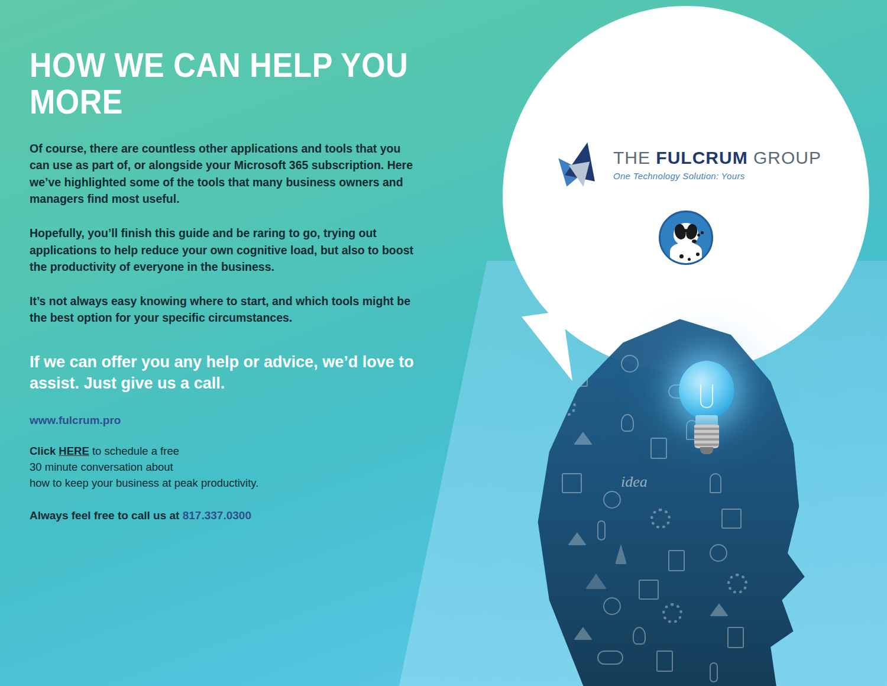How We Can Help You More
Of course, there are countless other applications and tools that you can use as part of, or alongside your Microsoft 365 subscription. Here we’ve highlighted some of the tools that many business owners and managers find most useful.
Hopefully, you’ll finish this guide and be raring to go, trying out applications to help reduce your own cognitive load, but also to boost the productivity of everyone in the business.
It’s not always easy knowing where to start, and which tools might be the best option for your specific circumstances.
If we can offer you any help or advice, we’d love to assist. Just give us a call.
www.fulcrum.pro
Click HERE to schedule a free
30 minute conversation about
how to keep your business at peak productivity.
Always feel free to call us at 817.337.0300
THE FULCRUM GROUP
One Technology Solution: Yours
idea